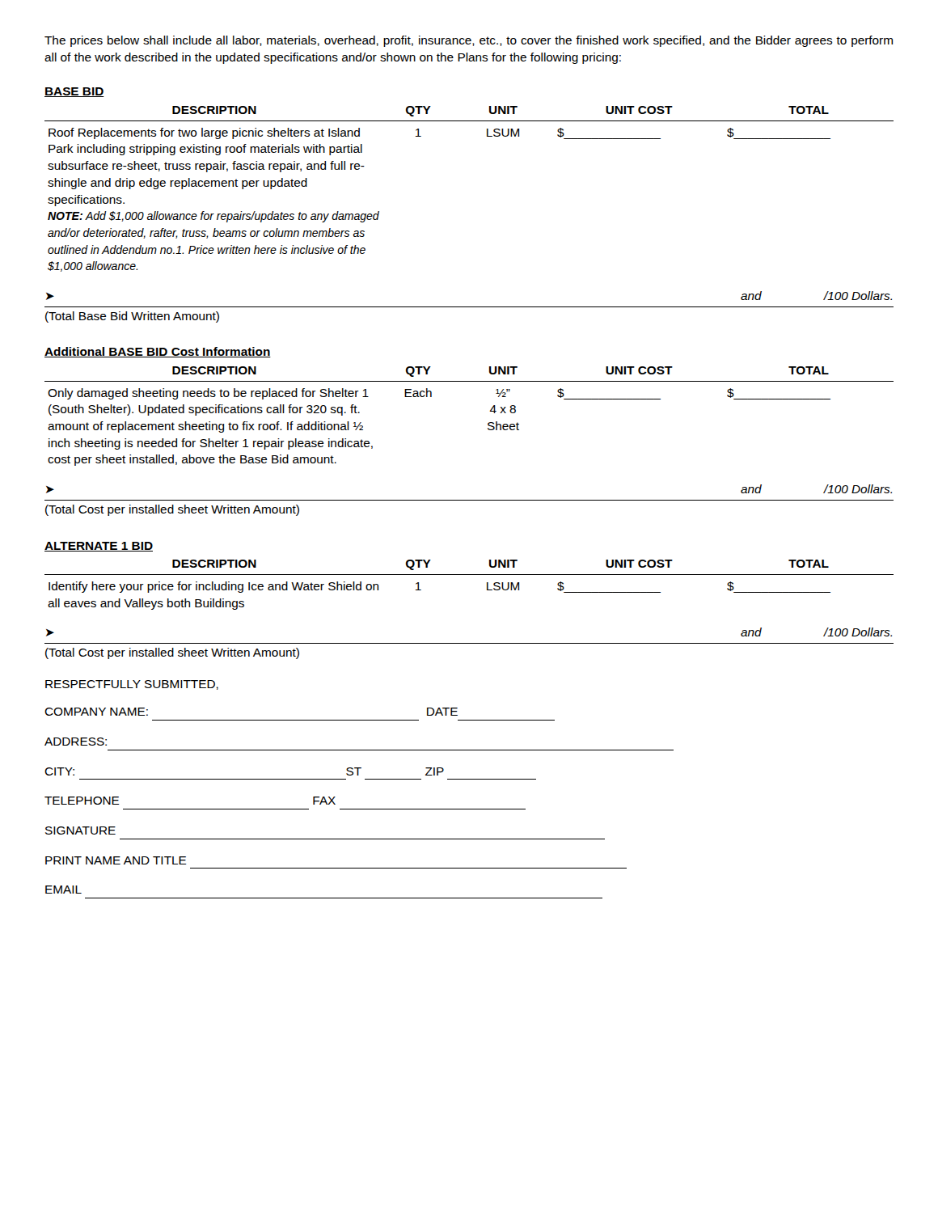The prices below shall include all labor, materials, overhead, profit, insurance, etc., to cover the finished work specified, and the Bidder agrees to perform all of the work described in the updated specifications and/or shown on the Plans for the following pricing:
BASE BID
| DESCRIPTION | QTY | UNIT | UNIT COST | TOTAL |
| --- | --- | --- | --- | --- |
| Roof Replacements for two large picnic shelters at Island Park including stripping existing roof materials with partial subsurface re-sheet, truss repair, fascia repair, and full re-shingle and drip edge replacement per updated specifications. NOTE: Add $1,000 allowance for repairs/updates to any damaged and/or deteriorated, rafter, truss, beams or column members as outlined in Addendum no.1. Price written here is inclusive of the $1,000 allowance. | 1 | LSUM | $______________ | $______________ |
| ➤ | | and | /100 Dollars. |
(Total Base Bid Written Amount)
Additional BASE BID Cost Information
| DESCRIPTION | QTY | UNIT | UNIT COST | TOTAL |
| --- | --- | --- | --- | --- |
| Only damaged sheeting needs to be replaced for Shelter 1 (South Shelter). Updated specifications call for 320 sq. ft. amount of replacement sheeting to fix roof. If additional ½ inch sheeting is needed for Shelter 1 repair please indicate, cost per sheet installed, above the Base Bid amount. | Each | ½” 4 x 8 Sheet | $______________ | $______________ |
| ➤ | | and | /100 Dollars. |
(Total Cost per installed sheet Written Amount)
ALTERNATE 1 BID
| DESCRIPTION | QTY | UNIT | UNIT COST | TOTAL |
| --- | --- | --- | --- | --- |
| Identify here your price for including Ice and Water Shield on all eaves and Valleys both Buildings | 1 | LSUM | $______________ | $______________ |
| ➤ | | and | /100 Dollars. |
(Total Cost per installed sheet Written Amount)
RESPECTFULLY SUBMITTED,
COMPANY NAME: DATE
ADDRESS:
CITY: ST ZIP
TELEPHONE FAX
SIGNATURE
PRINT NAME AND TITLE
EMAIL